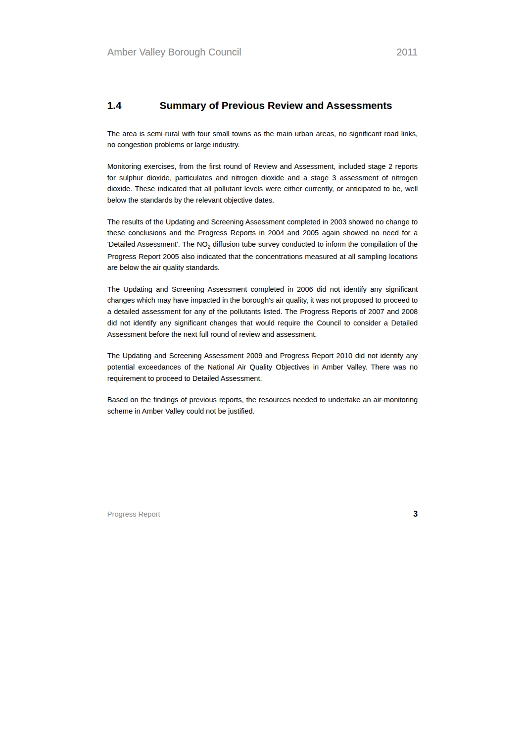Amber Valley Borough Council
2011
1.4
Summary of Previous Review and Assessments
The area is semi-rural with four small towns as the main urban areas, no significant road links, no congestion problems or large industry.
Monitoring exercises, from the first round of Review and Assessment, included stage 2 reports for sulphur dioxide, particulates and nitrogen dioxide and a stage 3 assessment of nitrogen dioxide. These indicated that all pollutant levels were either currently, or anticipated to be, well below the standards by the relevant objective dates.
The results of the Updating and Screening Assessment completed in 2003 showed no change to these conclusions and the Progress Reports in 2004 and 2005 again showed no need for a 'Detailed Assessment'. The NO2 diffusion tube survey conducted to inform the compilation of the Progress Report 2005 also indicated that the concentrations measured at all sampling locations are below the air quality standards.
The Updating and Screening Assessment completed in 2006 did not identify any significant changes which may have impacted in the borough's air quality, it was not proposed to proceed to a detailed assessment for any of the pollutants listed. The Progress Reports of 2007 and 2008 did not identify any significant changes that would require the Council to consider a Detailed Assessment before the next full round of review and assessment.
The Updating and Screening Assessment 2009 and Progress Report 2010 did not identify any potential exceedances of the National Air Quality Objectives in Amber Valley. There was no requirement to proceed to Detailed Assessment.
Based on the findings of previous reports, the resources needed to undertake an air-monitoring scheme in Amber Valley could not be justified.
Progress Report
3